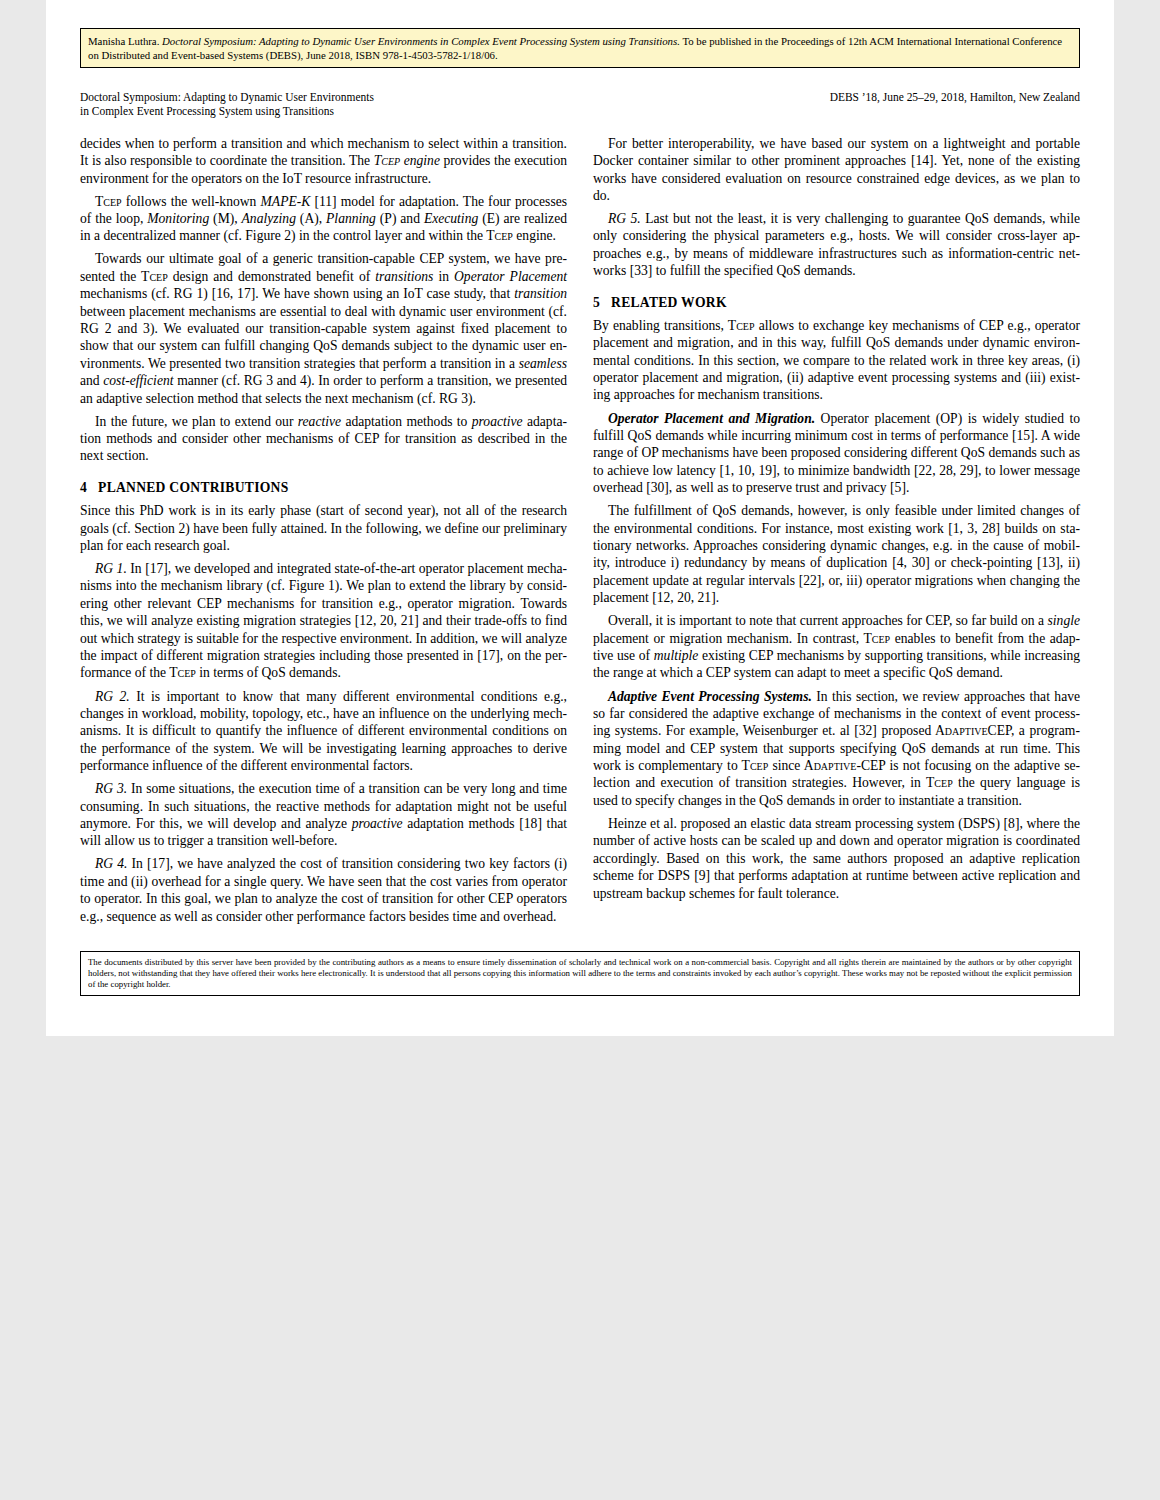Manisha Luthra. Doctoral Symposium: Adapting to Dynamic User Environments in Complex Event Processing System using Transitions. To be published in the Proceedings of 12th ACM International International Conference on Distributed and Event-based Systems (DEBS), June 2018, ISBN 978-1-4503-5782-1/18/06.
Doctoral Symposium: Adapting to Dynamic User Environments
in Complex Event Processing System using Transitions
DEBS ’18, June 25–29, 2018, Hamilton, New Zealand
decides when to perform a transition and which mechanism to select within a transition. It is also responsible to coordinate the transition. The Tcep engine provides the execution environment for the operators on the IoT resource infrastructure.
Tcep follows the well-known MAPE-K [11] model for adaptation. The four processes of the loop, Monitoring (M), Analyzing (A), Planning (P) and Executing (E) are realized in a decentralized manner (cf. Figure 2) in the control layer and within the Tcep engine.
Towards our ultimate goal of a generic transition-capable CEP system, we have presented the Tcep design and demonstrated benefit of transitions in Operator Placement mechanisms (cf. RG 1) [16, 17]. We have shown using an IoT case study, that transition between placement mechanisms are essential to deal with dynamic user environment (cf. RG 2 and 3). We evaluated our transition-capable system against fixed placement to show that our system can fulfill changing QoS demands subject to the dynamic user environments. We presented two transition strategies that perform a transition in a seamless and cost-efficient manner (cf. RG 3 and 4). In order to perform a transition, we presented an adaptive selection method that selects the next mechanism (cf. RG 3).
In the future, we plan to extend our reactive adaptation methods to proactive adaptation methods and consider other mechanisms of CEP for transition as described in the next section.
4 PLANNED CONTRIBUTIONS
Since this PhD work is in its early phase (start of second year), not all of the research goals (cf. Section 2) have been fully attained. In the following, we define our preliminary plan for each research goal.
RG 1. In [17], we developed and integrated state-of-the-art operator placement mechanisms into the mechanism library (cf. Figure 1). We plan to extend the library by considering other relevant CEP mechanisms for transition e.g., operator migration. Towards this, we will analyze existing migration strategies [12, 20, 21] and their trade-offs to find out which strategy is suitable for the respective environment. In addition, we will analyze the impact of different migration strategies including those presented in [17], on the performance of the Tcep in terms of QoS demands.
RG 2. It is important to know that many different environmental conditions e.g., changes in workload, mobility, topology, etc., have an influence on the underlying mechanisms. It is difficult to quantify the influence of different environmental conditions on the performance of the system. We will be investigating learning approaches to derive performance influence of the different environmental factors.
RG 3. In some situations, the execution time of a transition can be very long and time consuming. In such situations, the reactive methods for adaptation might not be useful anymore. For this, we will develop and analyze proactive adaptation methods [18] that will allow us to trigger a transition well-before.
RG 4. In [17], we have analyzed the cost of transition considering two key factors (i) time and (ii) overhead for a single query. We have seen that the cost varies from operator to operator. In this goal, we plan to analyze the cost of transition for other CEP operators e.g., sequence as well as consider other performance factors besides time and overhead.
For better interoperability, we have based our system on a lightweight and portable Docker container similar to other prominent approaches [14]. Yet, none of the existing works have considered evaluation on resource constrained edge devices, as we plan to do.
RG 5. Last but not the least, it is very challenging to guarantee QoS demands, while only considering the physical parameters e.g., hosts. We will consider cross-layer approaches e.g., by means of middleware infrastructures such as information-centric networks [33] to fulfill the specified QoS demands.
5 RELATED WORK
By enabling transitions, Tcep allows to exchange key mechanisms of CEP e.g., operator placement and migration, and in this way, fulfill QoS demands under dynamic environmental conditions. In this section, we compare to the related work in three key areas, (i) operator placement and migration, (ii) adaptive event processing systems and (iii) existing approaches for mechanism transitions.
Operator Placement and Migration. Operator placement (OP) is widely studied to fulfill QoS demands while incurring minimum cost in terms of performance [15]. A wide range of OP mechanisms have been proposed considering different QoS demands such as to achieve low latency [1, 10, 19], to minimize bandwidth [22, 28, 29], to lower message overhead [30], as well as to preserve trust and privacy [5].
The fulfillment of QoS demands, however, is only feasible under limited changes of the environmental conditions. For instance, most existing work [1, 3, 28] builds on stationary networks. Approaches considering dynamic changes, e.g. in the cause of mobility, introduce i) redundancy by means of duplication [4, 30] or check-pointing [13], ii) placement update at regular intervals [22], or, iii) operator migrations when changing the placement [12, 20, 21].
Overall, it is important to note that current approaches for CEP, so far build on a single placement or migration mechanism. In contrast, Tcep enables to benefit from the adaptive use of multiple existing CEP mechanisms by supporting transitions, while increasing the range at which a CEP system can adapt to meet a specific QoS demand.
Adaptive Event Processing Systems. In this section, we review approaches that have so far considered the adaptive exchange of mechanisms in the context of event processing systems. For example, Weisenburger et. al [32] proposed Adaptive CEP, a programming model and CEP system that supports specifying QoS demands at run time. This work is complementary to Tcep since Adaptive-CEP is not focusing on the adaptive selection and execution of transition strategies. However, in Tcep the query language is used to specify changes in the QoS demands in order to instantiate a transition.
Heinze et al. proposed an elastic data stream processing system (DSPS) [8], where the number of active hosts can be scaled up and down and operator migration is coordinated accordingly. Based on this work, the same authors proposed an adaptive replication scheme for DSPS [9] that performs adaptation at runtime between active replication and upstream backup schemes for fault tolerance.
The documents distributed by this server have been provided by the contributing authors as a means to ensure timely dissemination of scholarly and technical work on a non-commercial basis. Copyright and all rights therein are maintained by the authors or by other copyright holders, not withstanding that they have offered their works here electronically. It is understood that all persons copying this information will adhere to the terms and constraints invoked by each author’s copyright. These works may not be reposted without the explicit permission of the copyright holder.